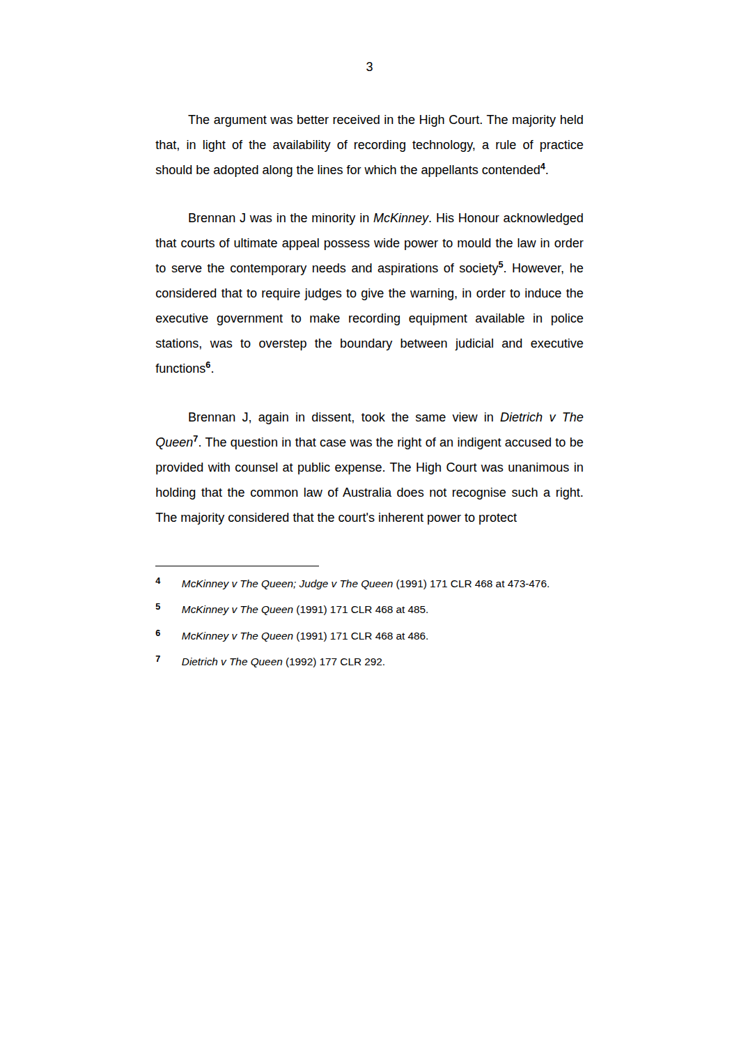3
The argument was better received in the High Court. The majority held that, in light of the availability of recording technology, a rule of practice should be adopted along the lines for which the appellants contended4.
Brennan J was in the minority in McKinney. His Honour acknowledged that courts of ultimate appeal possess wide power to mould the law in order to serve the contemporary needs and aspirations of society5. However, he considered that to require judges to give the warning, in order to induce the executive government to make recording equipment available in police stations, was to overstep the boundary between judicial and executive functions6.
Brennan J, again in dissent, took the same view in Dietrich v The Queen7. The question in that case was the right of an indigent accused to be provided with counsel at public expense. The High Court was unanimous in holding that the common law of Australia does not recognise such a right. The majority considered that the court's inherent power to protect
4 McKinney v The Queen; Judge v The Queen (1991) 171 CLR 468 at 473-476.
5 McKinney v The Queen (1991) 171 CLR 468 at 485.
6 McKinney v The Queen (1991) 171 CLR 468 at 486.
7 Dietrich v The Queen (1992) 177 CLR 292.